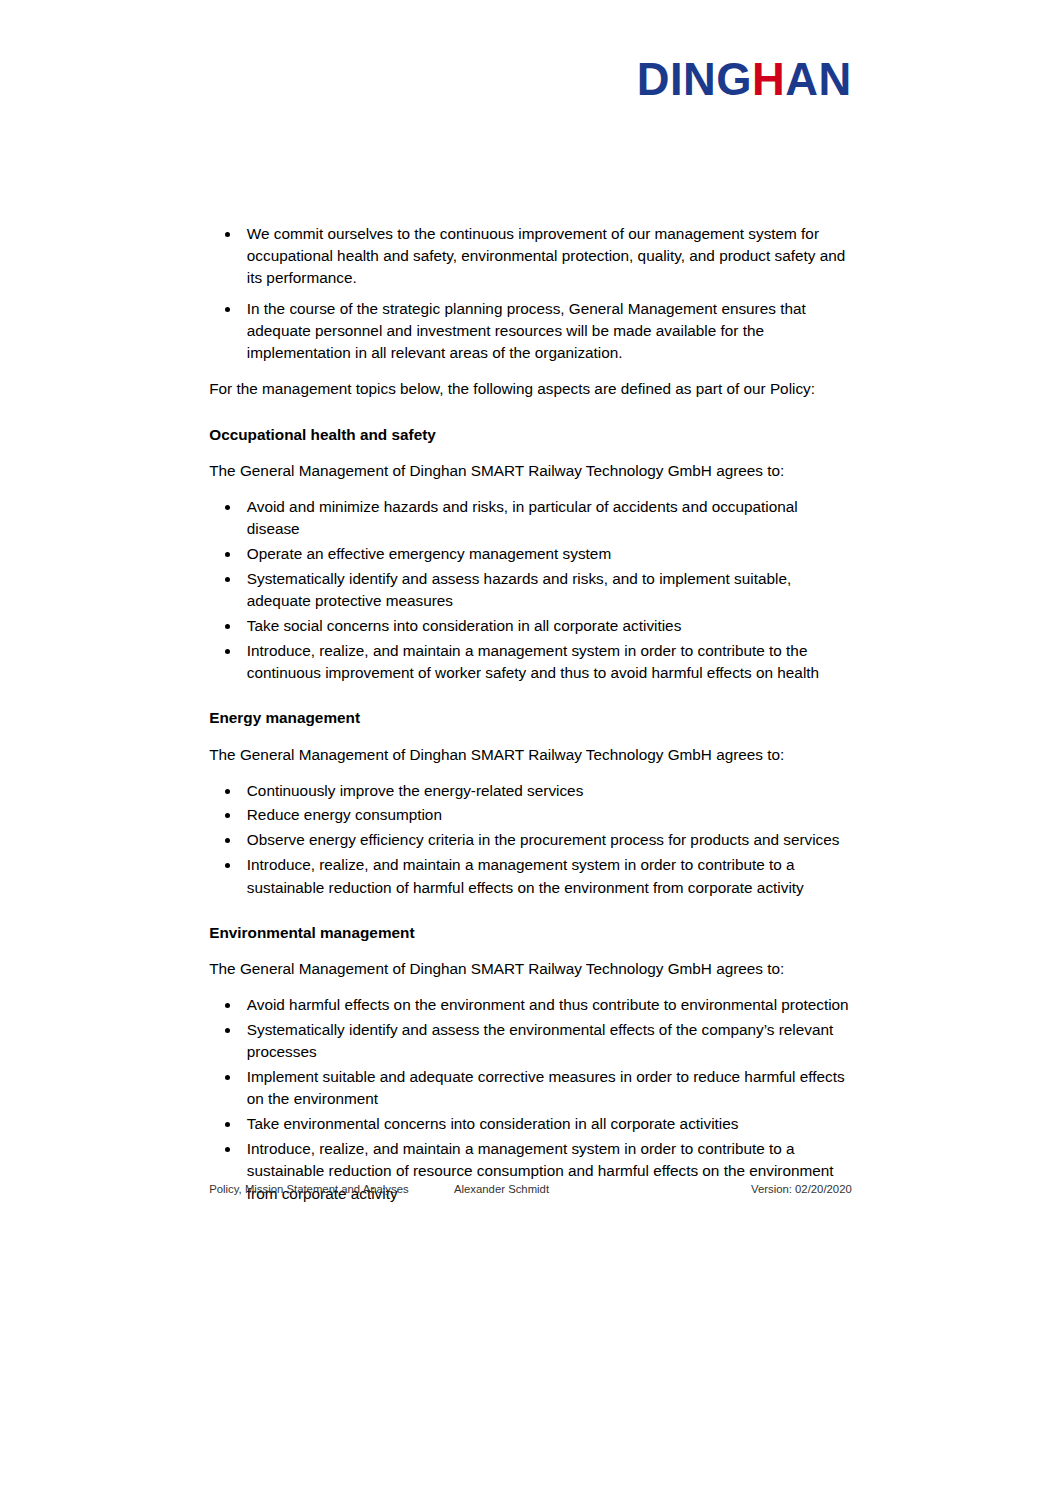DINGHAN
We commit ourselves to the continuous improvement of our management system for occupational health and safety, environmental protection, quality, and product safety and its performance.
In the course of the strategic planning process, General Management ensures that adequate personnel and investment resources will be made available for the implementation in all relevant areas of the organization.
For the management topics below, the following aspects are defined as part of our Policy:
Occupational health and safety
The General Management of Dinghan SMART Railway Technology GmbH agrees to:
Avoid and minimize hazards and risks, in particular of accidents and occupational disease
Operate an effective emergency management system
Systematically identify and assess hazards and risks, and to implement suitable, adequate protective measures
Take social concerns into consideration in all corporate activities
Introduce, realize, and maintain a management system in order to contribute to the continuous improvement of worker safety and thus to avoid harmful effects on health
Energy management
The General Management of Dinghan SMART Railway Technology GmbH agrees to:
Continuously improve the energy-related services
Reduce energy consumption
Observe energy efficiency criteria in the procurement process for products and services
Introduce, realize, and maintain a management system in order to contribute to a sustainable reduction of harmful effects on the environment from corporate activity
Environmental management
The General Management of Dinghan SMART Railway Technology GmbH agrees to:
Avoid harmful effects on the environment and thus contribute to environmental protection
Systematically identify and assess the environmental effects of the company’s relevant processes
Implement suitable and adequate corrective measures in order to reduce harmful effects on the environment
Take environmental concerns into consideration in all corporate activities
Introduce, realize, and maintain a management system in order to contribute to a sustainable reduction of resource consumption and harmful effects on the environment from corporate activity
Policy, Mission Statement and Analyses
Alexander Schmidt
Version: 02/20/2020